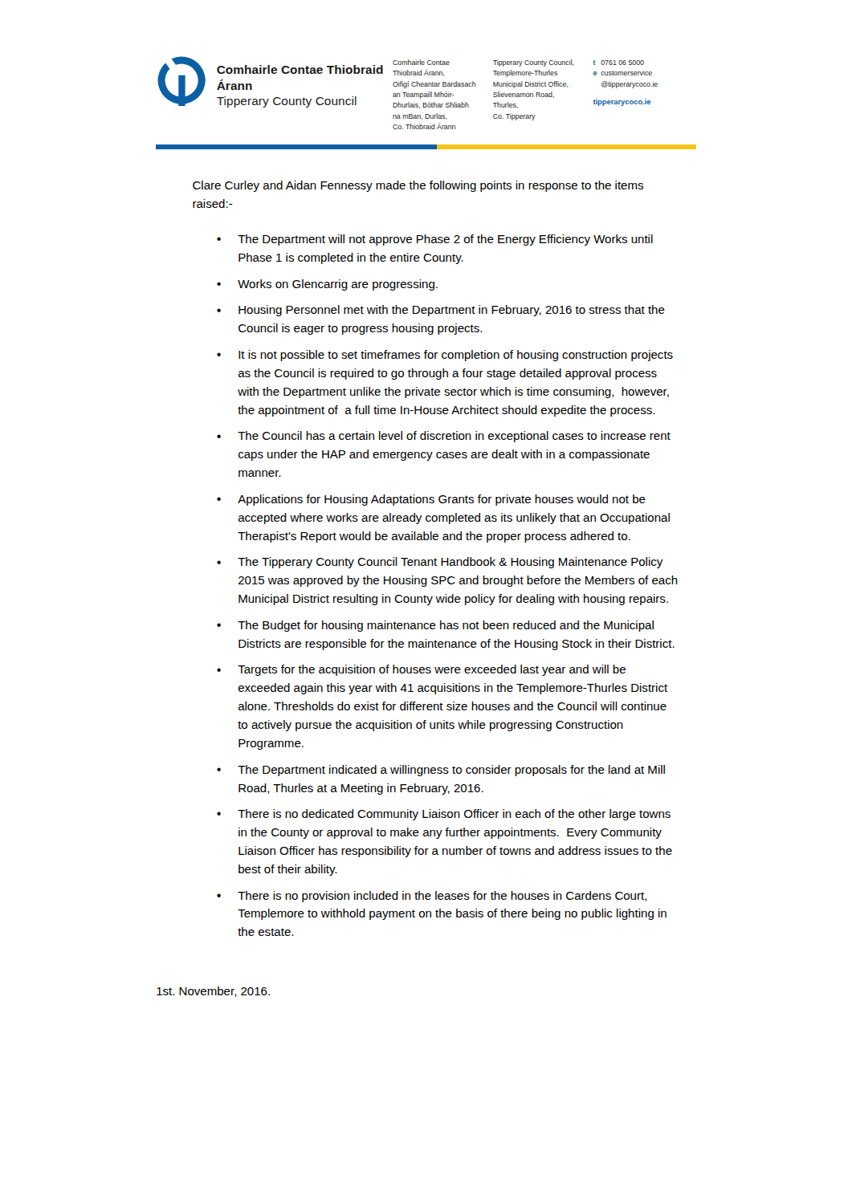Comhairle Contae Thiobraid Árann
Tipperary County Council
Comhairle Contae
Thiobraid Árann,
Oifigí Cheantar Bardasach
an Teampaill Mhóir-
Dhurlais, Bóthar Shliabh
na mBan, Durlas,
Co. Thiobraid Árann
Tipperary County Council,
Templemore-Thurles
Municipal District Office,
Slievenamon Road,
Thurles,
Co. Tipperary
t0761 06 5000
ecustomerservice
@tipperarycoco.ie
tipperarycoco.ie
Clare Curley and Aidan Fennessy made the following points in response to the items raised:-
The Department will not approve Phase 2 of the Energy Efficiency Works until Phase 1 is completed in the entire County.
Works on Glencarrig are progressing.
Housing Personnel met with the Department in February, 2016 to stress that the Council is eager to progress housing projects.
It is not possible to set timeframes for completion of housing construction projects as the Council is required to go through a four stage detailed approval process with the Department unlike the private sector which is time consuming, however, the appointment of a full time In-House Architect should expedite the process.
The Council has a certain level of discretion in exceptional cases to increase rent caps under the HAP and emergency cases are dealt with in a compassionate manner.
Applications for Housing Adaptations Grants for private houses would not be accepted where works are already completed as its unlikely that an Occupational Therapist's Report would be available and the proper process adhered to.
The Tipperary County Council Tenant Handbook & Housing Maintenance Policy 2015 was approved by the Housing SPC and brought before the Members of each Municipal District resulting in County wide policy for dealing with housing repairs.
The Budget for housing maintenance has not been reduced and the Municipal Districts are responsible for the maintenance of the Housing Stock in their District.
Targets for the acquisition of houses were exceeded last year and will be exceeded again this year with 41 acquisitions in the Templemore-Thurles District alone. Thresholds do exist for different size houses and the Council will continue to actively pursue the acquisition of units while progressing Construction Programme.
The Department indicated a willingness to consider proposals for the land at Mill Road, Thurles at a Meeting in February, 2016.
There is no dedicated Community Liaison Officer in each of the other large towns in the County or approval to make any further appointments. Every Community Liaison Officer has responsibility for a number of towns and address issues to the best of their ability.
There is no provision included in the leases for the houses in Cardens Court, Templemore to withhold payment on the basis of there being no public lighting in the estate.
1st. November, 2016.